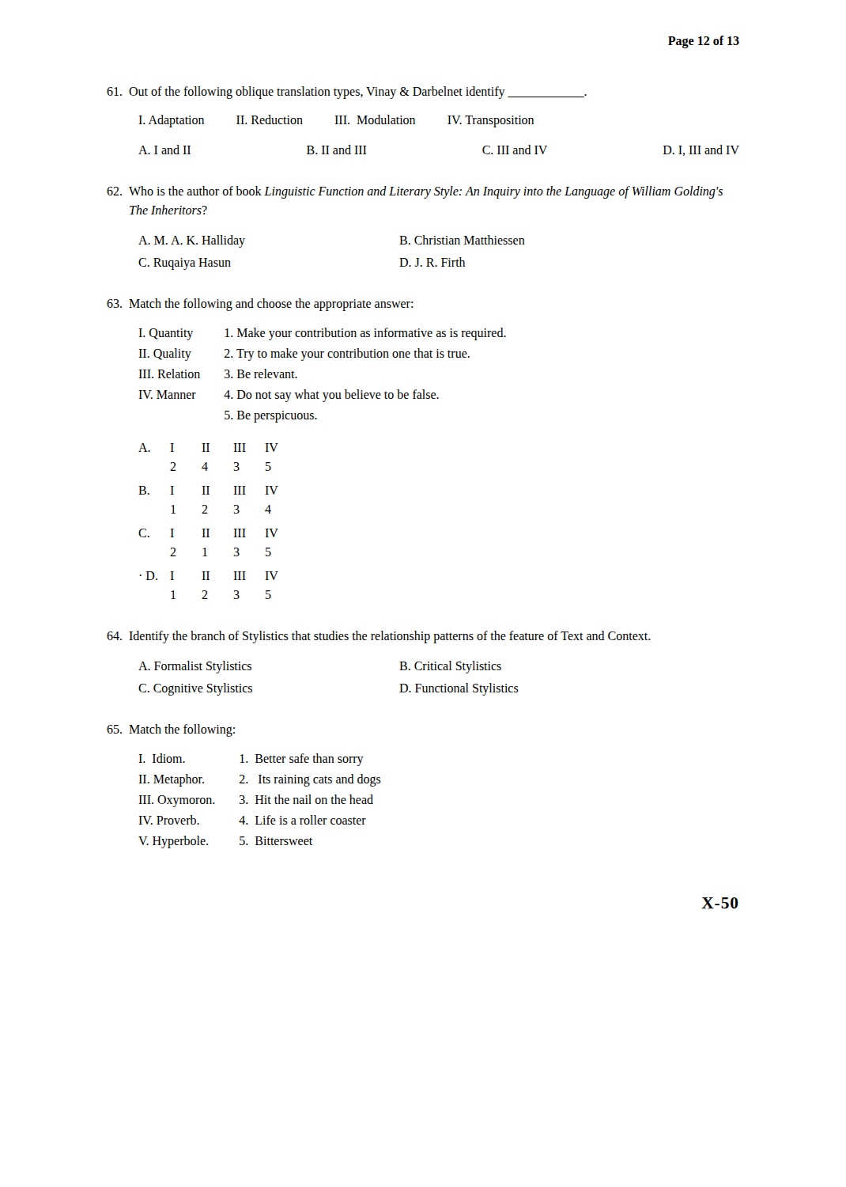Page 12 of 13
61. Out of the following oblique translation types, Vinay & Darbelnet identify ____________.
I. Adaptation II. Reduction III. Modulation IV. Transposition
A. I and II B. II and III C. III and IV D. I, III and IV
62. Who is the author of book Linguistic Function and Literary Style: An Inquiry into the Language of William Golding's The Inheritors?
A. M. A. K. Halliday
B. Christian Matthiessen
C. Ruqaiya Hasun
D. J. R. Firth
63. Match the following and choose the appropriate answer:
| I. Quantity | 1. Make your contribution as informative as is required. |
| II. Quality | 2. Try to make your contribution one that is true. |
| III. Relation | 3. Be relevant. |
| IV. Manner | 4. Do not say what you believe to be false. |
| | 5. Be perspicuous. |
A.
I
II
III
IV
2
4
3
5
B.
I
II
III
IV
1
2
3
4
C.
I
II
III
IV
2
1
3
5
· D.
I
II
III
IV
1
2
3
5
64. Identify the branch of Stylistics that studies the relationship patterns of the feature of Text and Context.
A. Formalist Stylistics
B. Critical Stylistics
C. Cognitive Stylistics
D. Functional Stylistics
65. Match the following:
| I. Idiom. | 1. Better safe than sorry |
| II. Metaphor. | 2. Its raining cats and dogs |
| III. Oxymoron. | 3. Hit the nail on the head |
| IV. Proverb. | 4. Life is a roller coaster |
| V. Hyperbole. | 5. Bittersweet |
X-50